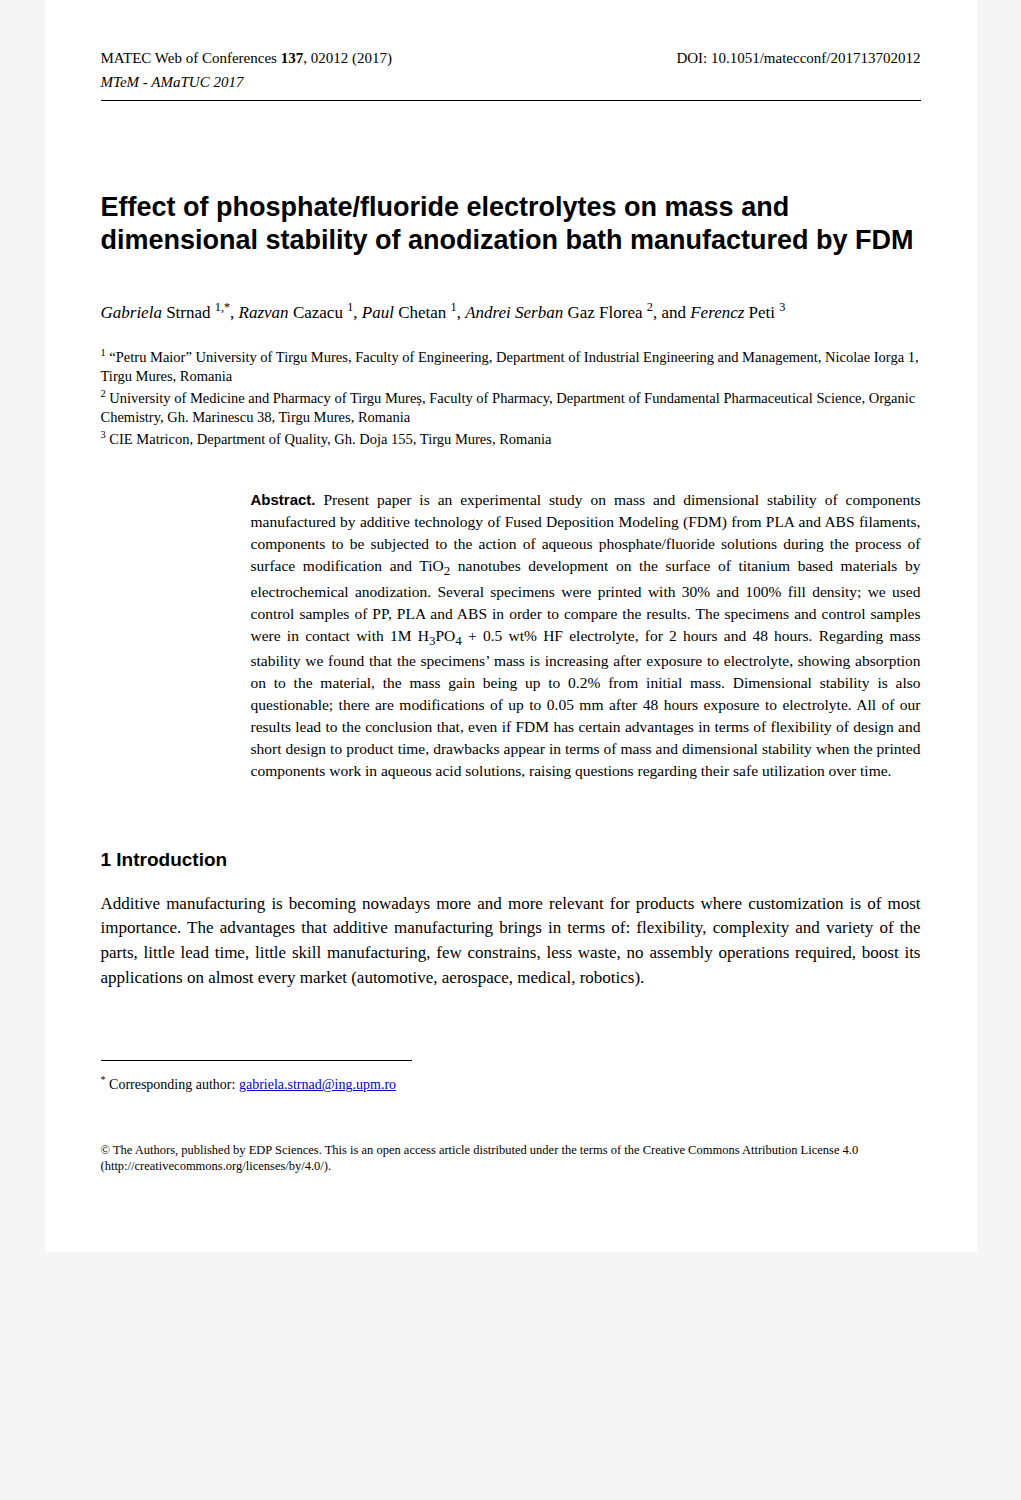MATEC Web of Conferences 137, 02012 (2017)
DOI: 10.1051/matecconf/201713702012
MTeM - AMaTUC 2017
Effect of phosphate/fluoride electrolytes on mass and dimensional stability of anodization bath manufactured by FDM
Gabriela Strnad 1,*, Razvan Cazacu 1, Paul Chetan 1, Andrei Serban Gaz Florea 2, and Ferencz Peti 3
1 “Petru Maior” University of Tirgu Mures, Faculty of Engineering, Department of Industrial Engineering and Management, Nicolae Iorga 1, Tirgu Mures, Romania
2 University of Medicine and Pharmacy of Tirgu Mureș, Faculty of Pharmacy, Department of Fundamental Pharmaceutical Science, Organic Chemistry, Gh. Marinescu 38, Tirgu Mures, Romania
3 CIE Matricon, Department of Quality, Gh. Doja 155, Tirgu Mures, Romania
Abstract. Present paper is an experimental study on mass and dimensional stability of components manufactured by additive technology of Fused Deposition Modeling (FDM) from PLA and ABS filaments, components to be subjected to the action of aqueous phosphate/fluoride solutions during the process of surface modification and TiO2 nanotubes development on the surface of titanium based materials by electrochemical anodization. Several specimens were printed with 30% and 100% fill density; we used control samples of PP, PLA and ABS in order to compare the results. The specimens and control samples were in contact with 1M H3PO4 + 0.5 wt% HF electrolyte, for 2 hours and 48 hours. Regarding mass stability we found that the specimens’ mass is increasing after exposure to electrolyte, showing absorption on to the material, the mass gain being up to 0.2% from initial mass. Dimensional stability is also questionable; there are modifications of up to 0.05 mm after 48 hours exposure to electrolyte. All of our results lead to the conclusion that, even if FDM has certain advantages in terms of flexibility of design and short design to product time, drawbacks appear in terms of mass and dimensional stability when the printed components work in aqueous acid solutions, raising questions regarding their safe utilization over time.
1 Introduction
Additive manufacturing is becoming nowadays more and more relevant for products where customization is of most importance. The advantages that additive manufacturing brings in terms of: flexibility, complexity and variety of the parts, little lead time, little skill manufacturing, few constrains, less waste, no assembly operations required, boost its applications on almost every market (automotive, aerospace, medical, robotics).
* Corresponding author: gabriela.strnad@ing.upm.ro
© The Authors, published by EDP Sciences. This is an open access article distributed under the terms of the Creative Commons Attribution License 4.0 (http://creativecommons.org/licenses/by/4.0/).